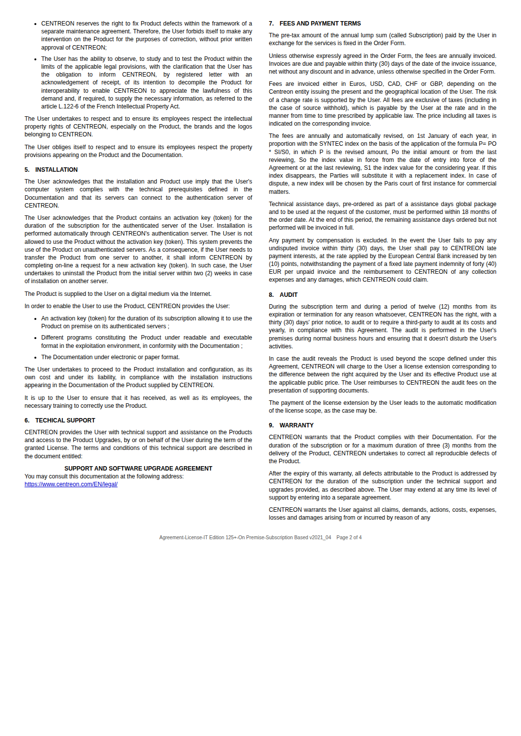CENTREON reserves the right to fix Product defects within the framework of a separate maintenance agreement. Therefore, the User forbids itself to make any intervention on the Product for the purposes of correction, without prior written approval of CENTREON;
The User has the ability to observe, to study and to test the Product within the limits of the applicable legal provisions, with the clarification that the User has the obligation to inform CENTREON, by registered letter with an acknowledgement of receipt, of its intention to decompile the Product for interoperability to enable CENTREON to appreciate the lawfulness of this demand and, if required, to supply the necessary information, as referred to the article L.122-6 of the French Intellectual Property Act.
The User undertakes to respect and to ensure its employees respect the intellectual property rights of CENTREON, especially on the Product, the brands and the logos belonging to CENTREON.
The User obliges itself to respect and to ensure its employees respect the property provisions appearing on the Product and the Documentation.
5. INSTALLATION
The User acknowledges that the installation and Product use imply that the User's computer system complies with the technical prerequisites defined in the Documentation and that its servers can connect to the authentication server of CENTREON.
The User acknowledges that the Product contains an activation key (token) for the duration of the subscription for the authenticated server of the User. Installation is performed automatically through CENTREON's authentication server. The User is not allowed to use the Product without the activation key (token). This system prevents the use of the Product on unauthenticated servers. As a consequence, if the User needs to transfer the Product from one server to another, it shall inform CENTREON by completing on-line a request for a new activation key (token). In such case, the User undertakes to uninstall the Product from the initial server within two (2) weeks in case of installation on another server.
The Product is supplied to the User on a digital medium via the Internet.
In order to enable the User to use the Product, CENTREON provides the User:
An activation key (token) for the duration of its subscription allowing it to use the Product on premise on its authenticated servers ;
Different programs constituting the Product under readable and executable format in the exploitation environment, in conformity with the Documentation ;
The Documentation under electronic or paper format.
The User undertakes to proceed to the Product installation and configuration, as its own cost and under its liability, in compliance with the installation instructions appearing in the Documentation of the Product supplied by CENTREON.
It is up to the User to ensure that it has received, as well as its employees, the necessary training to correctly use the Product.
6. TECHICAL SUPPORT
CENTREON provides the User with technical support and assistance on the Products and access to the Product Upgrades, by or on behalf of the User during the term of the granted License. The terms and conditions of this technical support are described in the document entitled:
SUPPORT AND SOFTWARE UPGRADE AGREEMENT
You may consult this documentation at the following address:
https://www.centreon.com/EN/legal/
7. FEES AND PAYMENT TERMS
The pre-tax amount of the annual lump sum (called Subscription) paid by the User in exchange for the services is fixed in the Order Form.
Unless otherwise expressly agreed in the Order Form, the fees are annually invoiced. Invoices are due and payable within thirty (30) days of the date of the invoice issuance, net without any discount and in advance, unless otherwise specified in the Order Form.
Fees are invoiced either in Euros, USD, CAD, CHF or GBP, depending on the Centreon entity issuing the present and the geographical location of the User. The risk of a change rate is supported by the User. All fees are exclusive of taxes (including in the case of source withhold), which is payable by the User at the rate and in the manner from time to time prescribed by applicable law. The price including all taxes is indicated on the corresponding invoice.
The fees are annually and automatically revised, on 1st January of each year, in proportion with the SYNTEC index on the basis of the application of the formula P= PO * SI/S0, in which P is the revised amount, Po the initial amount or from the last reviewing, So the index value in force from the date of entry into force of the Agreement or at the last reviewing, S1 the index value for the considering year. If this index disappears, the Parties will substitute it with a replacement index. In case of dispute, a new index will be chosen by the Paris court of first instance for commercial matters.
Technical assistance days, pre-ordered as part of a assistance days global package and to be used at the request of the customer, must be performed within 18 months of the order date. At the end of this period, the remaining assistance days ordered but not performed will be invoiced in full.
Any payment by compensation is excluded. In the event the User fails to pay any undisputed invoice within thirty (30) days, the User shall pay to CENTREON late payment interests, at the rate applied by the European Central Bank increased by ten (10) points, notwithstanding the payment of a fixed late payment indemnity of forty (40) EUR per unpaid invoice and the reimbursement to CENTREON of any collection expenses and any damages, which CENTREON could claim.
8. AUDIT
During the subscription term and during a period of twelve (12) months from its expiration or termination for any reason whatsoever, CENTREON has the right, with a thirty (30) days' prior notice, to audit or to require a third-party to audit at its costs and yearly, in compliance with this Agreement. The audit is performed in the User's premises during normal business hours and ensuring that it doesn't disturb the User's activities.
In case the audit reveals the Product is used beyond the scope defined under this Agreement, CENTREON will charge to the User a license extension corresponding to the difference between the right acquired by the User and its effective Product use at the applicable public price. The User reimburses to CENTREON the audit fees on the presentation of supporting documents.
The payment of the license extension by the User leads to the automatic modification of the license scope, as the case may be.
9. WARRANTY
CENTREON warrants that the Product complies with their Documentation. For the duration of the subscription or for a maximum duration of three (3) months from the delivery of the Product, CENTREON undertakes to correct all reproducible defects of the Product.
After the expiry of this warranty, all defects attributable to the Product is addressed by CENTREON for the duration of the subscription under the technical support and upgrades provided, as described above. The User may extend at any time its level of support by entering into a separate agreement.
CENTREON warrants the User against all claims, demands, actions, costs, expenses, losses and damages arising from or incurred by reason of any
Agreement-License-IT Edition 125+-On Premise-Subscription Based v2021_04 Page 2 of 4